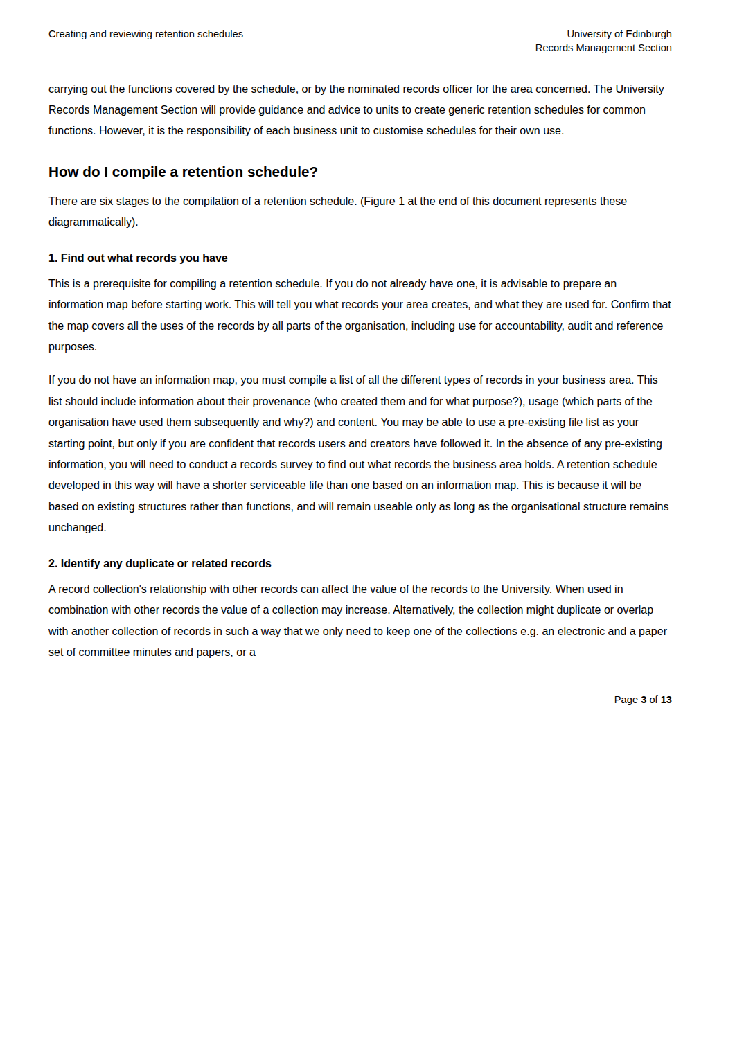Creating and reviewing retention schedules
University of Edinburgh
Records Management Section
carrying out the functions covered by the schedule, or by the nominated records officer for the area concerned. The University Records Management Section will provide guidance and advice to units to create generic retention schedules for common functions. However, it is the responsibility of each business unit to customise schedules for their own use.
How do I compile a retention schedule?
There are six stages to the compilation of a retention schedule. (Figure 1 at the end of this document represents these diagrammatically).
1. Find out what records you have
This is a prerequisite for compiling a retention schedule. If you do not already have one, it is advisable to prepare an information map before starting work. This will tell you what records your area creates, and what they are used for. Confirm that the map covers all the uses of the records by all parts of the organisation, including use for accountability, audit and reference purposes.
If you do not have an information map, you must compile a list of all the different types of records in your business area. This list should include information about their provenance (who created them and for what purpose?), usage (which parts of the organisation have used them subsequently and why?) and content. You may be able to use a pre-existing file list as your starting point, but only if you are confident that records users and creators have followed it. In the absence of any pre-existing information, you will need to conduct a records survey to find out what records the business area holds. A retention schedule developed in this way will have a shorter serviceable life than one based on an information map. This is because it will be based on existing structures rather than functions, and will remain useable only as long as the organisational structure remains unchanged.
2. Identify any duplicate or related records
A record collection's relationship with other records can affect the value of the records to the University. When used in combination with other records the value of a collection may increase. Alternatively, the collection might duplicate or overlap with another collection of records in such a way that we only need to keep one of the collections e.g. an electronic and a paper set of committee minutes and papers, or a
Page 3 of 13